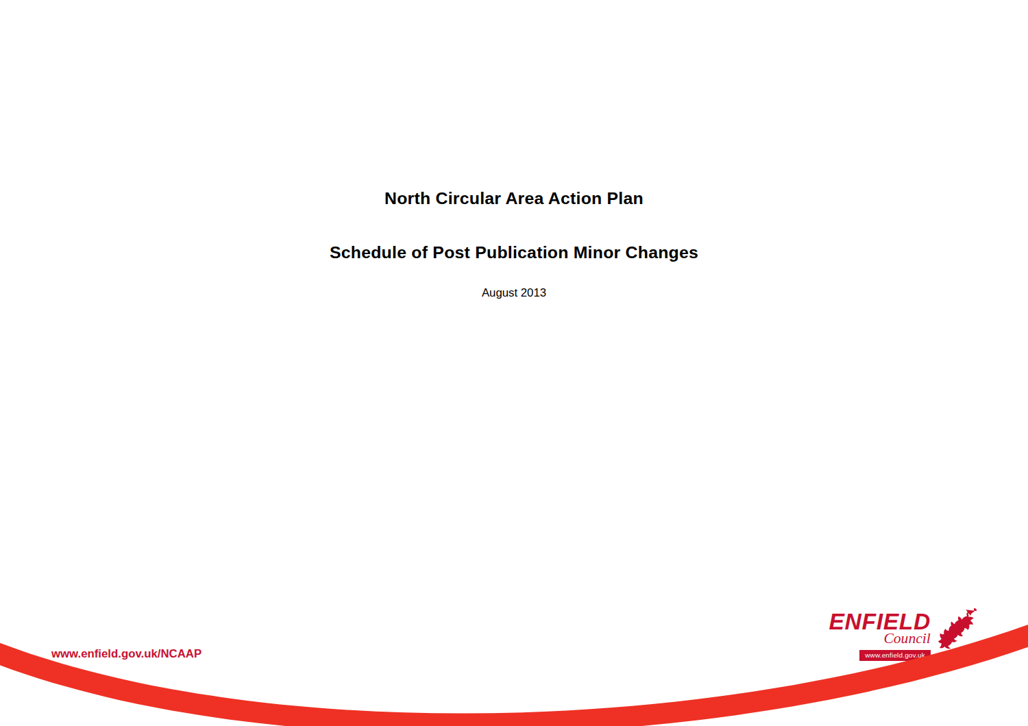North Circular Area Action Plan
Schedule of Post Publication Minor Changes
August 2013
www.enfield.gov.uk/NCAAP
ENFIELD Council www.enfield.gov.uk